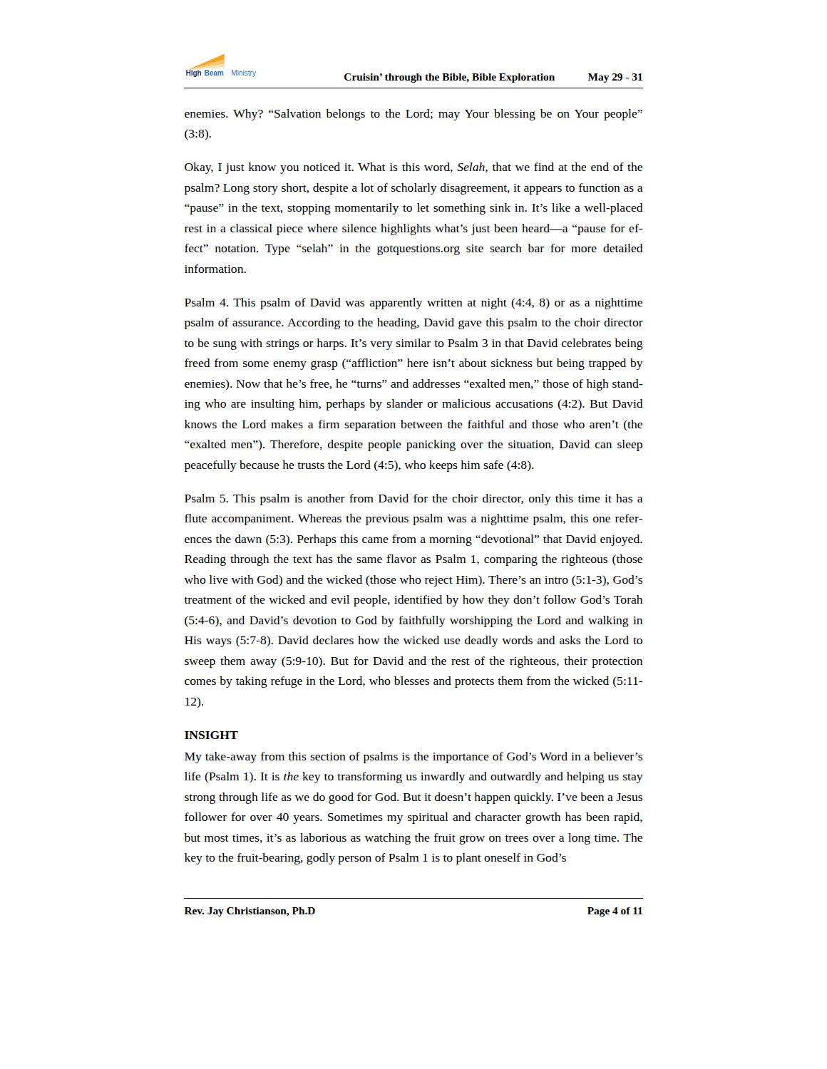High Beam Ministry
Cruisin’ through the Bible, Bible Exploration
May 29 - 31
enemies. Why? “Salvation belongs to the Lord; may Your blessing be on Your people” (3:8).
Okay, I just know you noticed it. What is this word, Selah, that we find at the end of the psalm? Long story short, despite a lot of scholarly disagreement, it appears to function as a “pause” in the text, stopping momentarily to let something sink in. It’s like a well-placed rest in a classical piece where silence highlights what’s just been heard—a “pause for effect” notation. Type “selah” in the gotquestions.org site search bar for more detailed information.
Psalm 4. This psalm of David was apparently written at night (4:4, 8) or as a nighttime psalm of assurance. According to the heading, David gave this psalm to the choir director to be sung with strings or harps. It’s very similar to Psalm 3 in that David celebrates being freed from some enemy grasp (“affliction” here isn’t about sickness but being trapped by enemies). Now that he’s free, he “turns” and addresses “exalted men,” those of high standing who are insulting him, perhaps by slander or malicious accusations (4:2). But David knows the Lord makes a firm separation between the faithful and those who aren’t (the “exalted men”). Therefore, despite people panicking over the situation, David can sleep peacefully because he trusts the Lord (4:5), who keeps him safe (4:8).
Psalm 5. This psalm is another from David for the choir director, only this time it has a flute accompaniment. Whereas the previous psalm was a nighttime psalm, this one references the dawn (5:3). Perhaps this came from a morning “devotional” that David enjoyed. Reading through the text has the same flavor as Psalm 1, comparing the righteous (those who live with God) and the wicked (those who reject Him). There’s an intro (5:1-3), God’s treatment of the wicked and evil people, identified by how they don’t follow God’s Torah (5:4-6), and David’s devotion to God by faithfully worshipping the Lord and walking in His ways (5:7-8). David declares how the wicked use deadly words and asks the Lord to sweep them away (5:9-10). But for David and the rest of the righteous, their protection comes by taking refuge in the Lord, who blesses and protects them from the wicked (5:11-12).
INSIGHT
My take-away from this section of psalms is the importance of God’s Word in a believer’s life (Psalm 1). It is the key to transforming us inwardly and outwardly and helping us stay strong through life as we do good for God. But it doesn’t happen quickly. I’ve been a Jesus follower for over 40 years. Sometimes my spiritual and character growth has been rapid, but most times, it’s as laborious as watching the fruit grow on trees over a long time. The key to the fruit-bearing, godly person of Psalm 1 is to plant oneself in God’s
Rev. Jay Christianson, Ph.D
Page 4 of 11